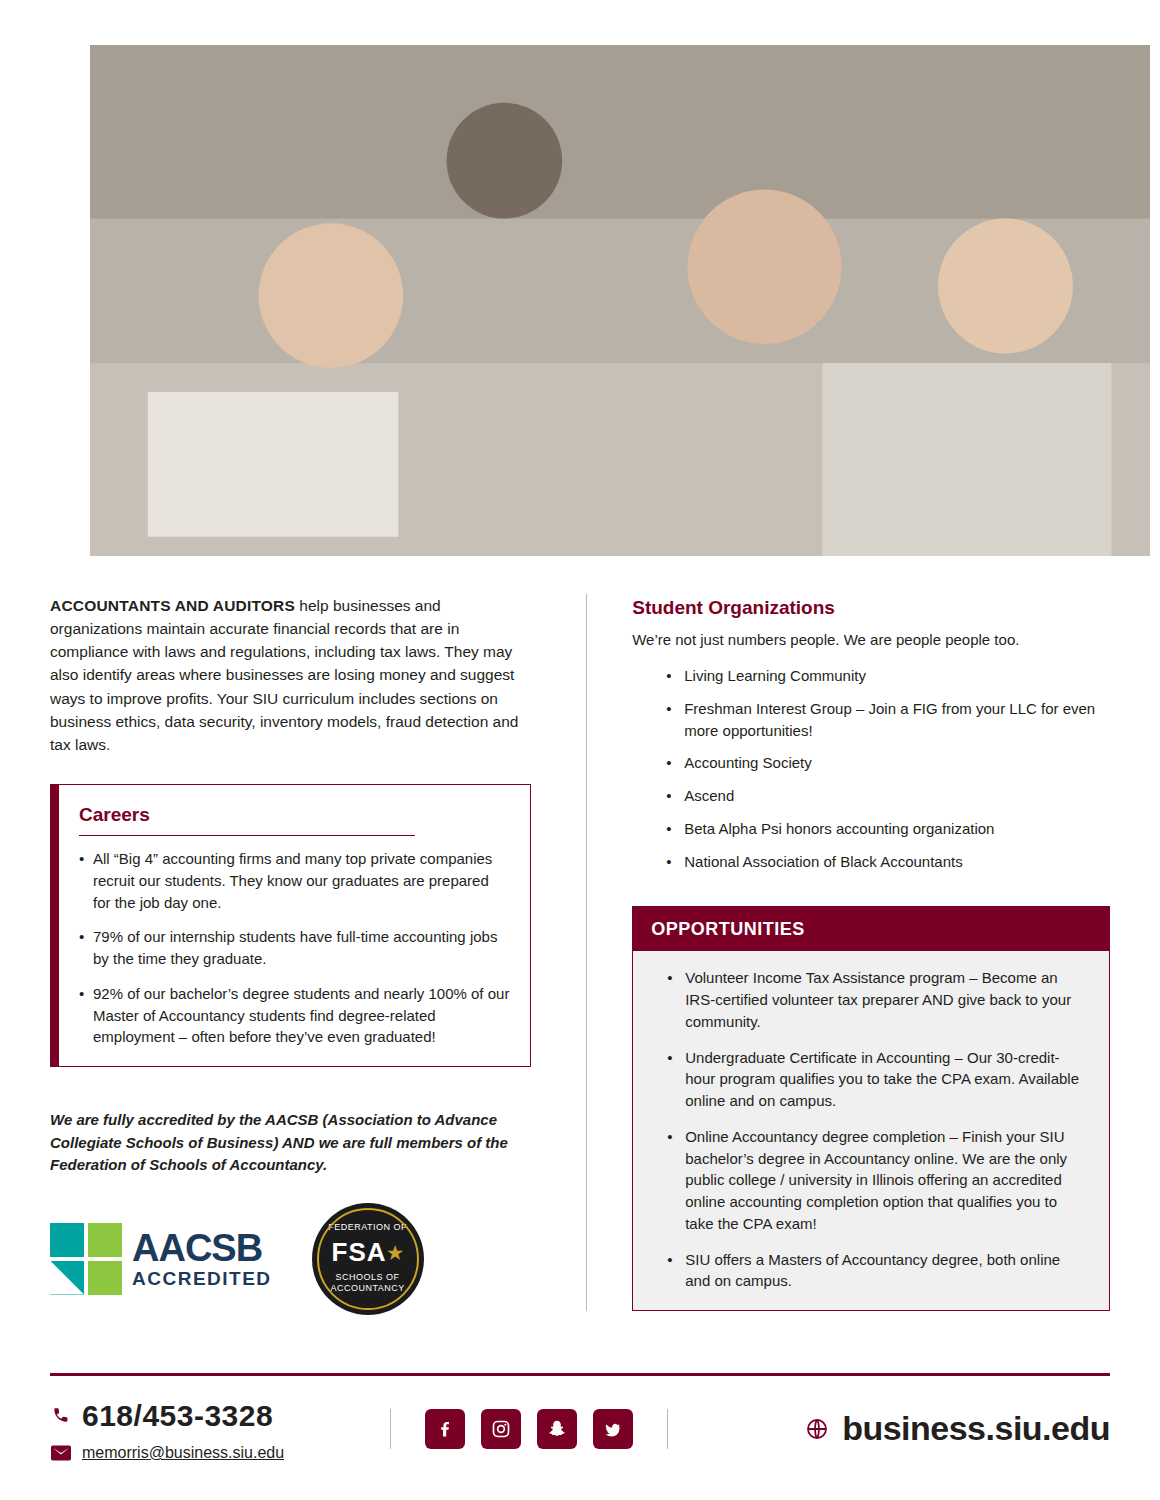ACCOUNTANTS AND AUDITORS help businesses and organizations maintain accurate financial records that are in compliance with laws and regulations, including tax laws. They may also identify areas where businesses are losing money and suggest ways to improve profits. Your SIU curriculum includes sections on business ethics, data security, inventory models, fraud detection and tax laws.
Careers
All “Big 4” accounting firms and many top private companies recruit our students. They know our graduates are prepared for the job day one.
79% of our internship students have full-time accounting jobs by the time they graduate.
92% of our bachelor’s degree students and nearly 100% of our Master of Accountancy students find degree-related employment – often before they’ve even graduated!
We are fully accredited by the AACSB (Association to Advance Collegiate Schools of Business) AND we are full members of the Federation of Schools of Accountancy.
AACSB ACCREDITED
FEDERATION OF FSA★ SCHOOLS OF ACCOUNTANCY
Student Organizations
We’re not just numbers people. We are people people too.
Living Learning Community
Freshman Interest Group – Join a FIG from your LLC for even more opportunities!
Accounting Society
Ascend
Beta Alpha Psi honors accounting organization
National Association of Black Accountants
OPPORTUNITIES
Volunteer Income Tax Assistance program – Become an IRS-certified volunteer tax preparer AND give back to your community.
Undergraduate Certificate in Accounting – Our 30-credit-hour program qualifies you to take the CPA exam. Available online and on campus.
Online Accountancy degree completion – Finish your SIU bachelor’s degree in Accountancy online. We are the only public college / university in Illinois offering an accredited online accounting completion option that qualifies you to take the CPA exam!
SIU offers a Masters of Accountancy degree, both online and on campus.
618/453-3328
memorris@business.siu.edu
business.siu.edu